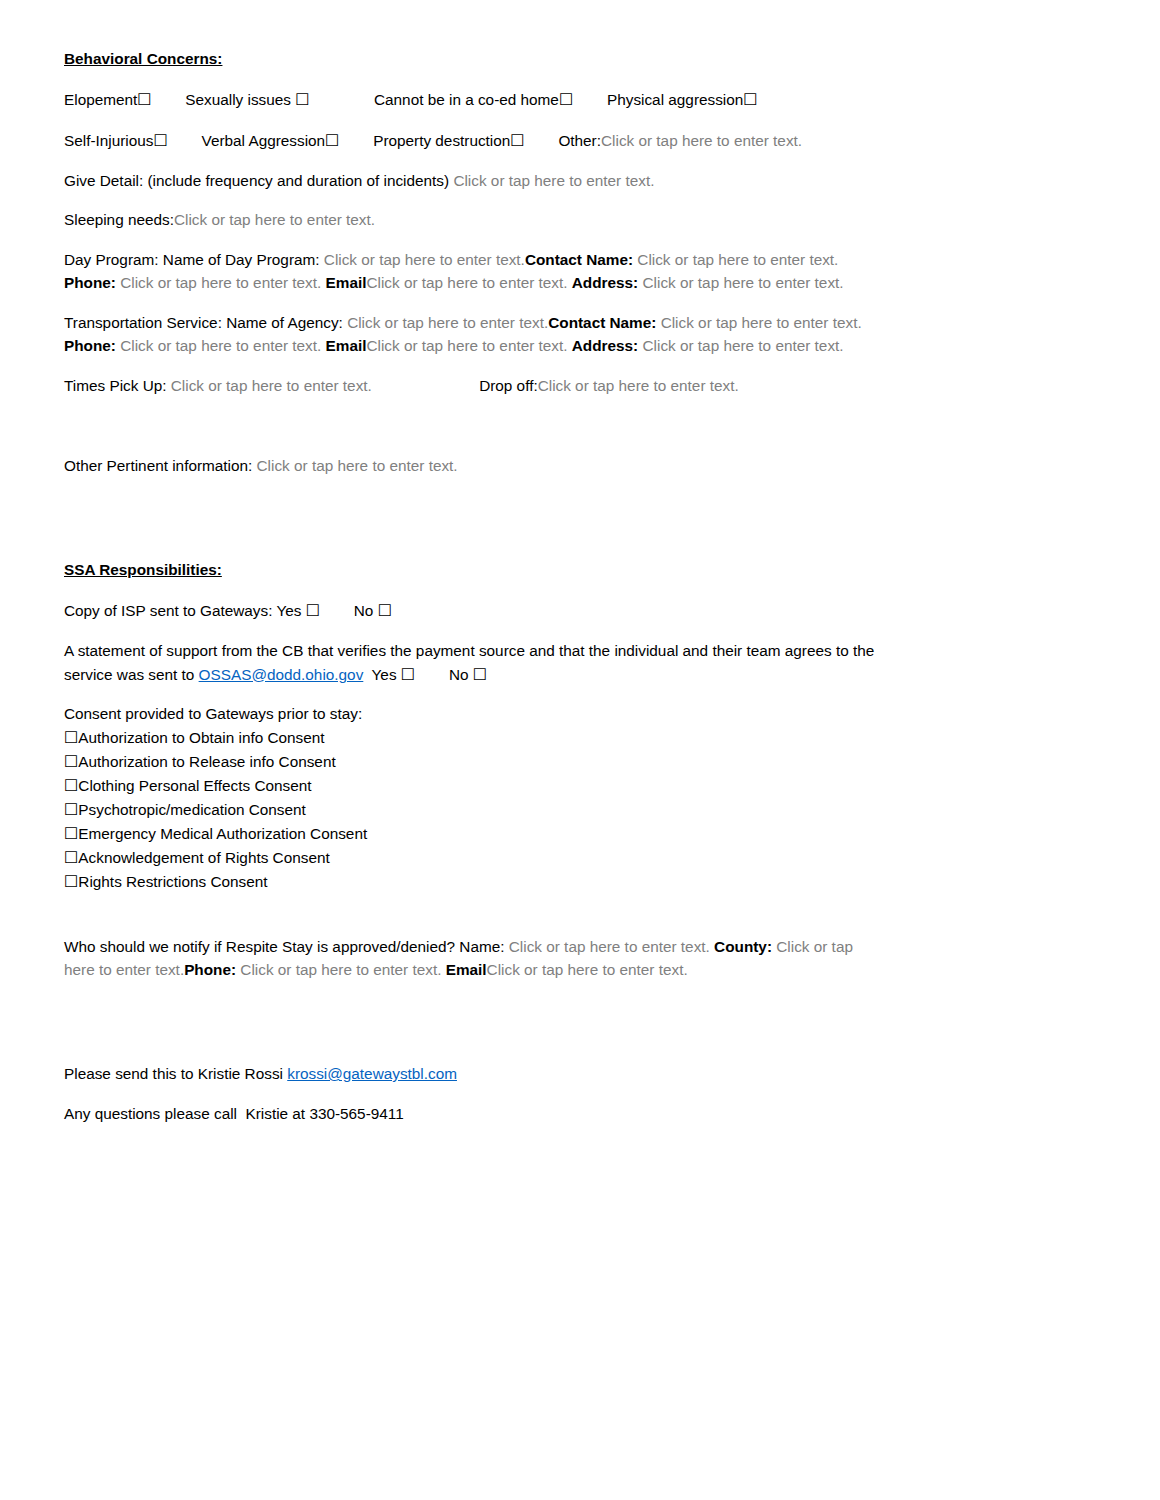Behavioral Concerns:
Elopement☐ Sexually issues ☐ Cannot be in a co-ed home☐ Physical aggression☐
Self-Injurious☐ Verbal Aggression☐ Property destruction☐ Other:Click or tap here to enter text.
Give Detail: (include frequency and duration of incidents) Click or tap here to enter text.
Sleeping needs:Click or tap here to enter text.
Day Program: Name of Day Program: Click or tap here to enter text. Contact Name: Click or tap here to enter text. Phone: Click or tap here to enter text. Email Click or tap here to enter text. Address: Click or tap here to enter text.
Transportation Service: Name of Agency: Click or tap here to enter text. Contact Name: Click or tap here to enter text. Phone: Click or tap here to enter text. Email Click or tap here to enter text. Address: Click or tap here to enter text.
Times Pick Up: Click or tap here to enter text. Drop off:Click or tap here to enter text.
Other Pertinent information: Click or tap here to enter text.
SSA Responsibilities:
Copy of ISP sent to Gateways: Yes ☐ No ☐
A statement of support from the CB that verifies the payment source and that the individual and their team agrees to the service was sent to OSSAS@dodd.ohio.gov Yes ☐ No ☐
Consent provided to Gateways prior to stay:
☐Authorization to Obtain info Consent
☐Authorization to Release info Consent
☐Clothing Personal Effects Consent
☐Psychotropic/medication Consent
☐Emergency Medical Authorization Consent
☐Acknowledgement of Rights Consent
☐Rights Restrictions Consent
Who should we notify if Respite Stay is approved/denied? Name: Click or tap here to enter text. County: Click or tap here to enter text. Phone: Click or tap here to enter text. Email Click or tap here to enter text.
Please send this to Kristie Rossi krossi@gatewaystbl.com
Any questions please call Kristie at 330-565-9411